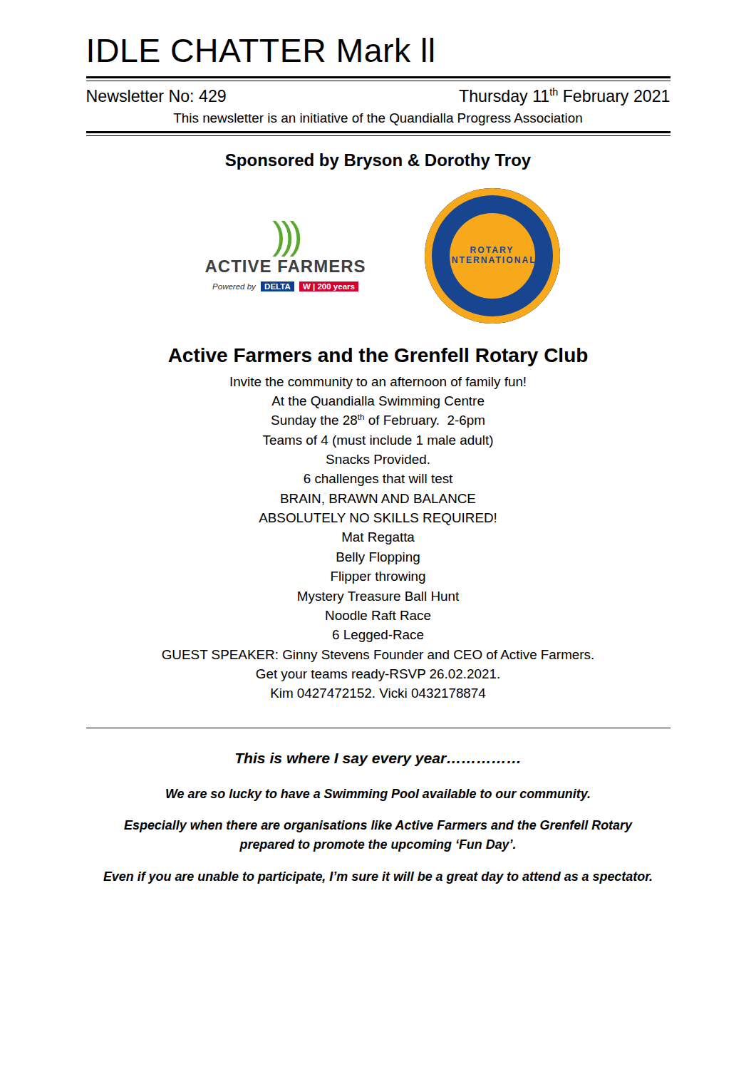IDLE CHATTER Mark ll
Newsletter No: 429 Thursday 11th February 2021
This newsletter is an initiative of the Quandialla Progress Association
Sponsored by Bryson & Dorothy Troy
)))
ACTIVE FARMERS
Powered by DELTA W | 200 years
ROTARY
INTERNATIONAL
Active Farmers and the Grenfell Rotary Club
Invite the community to an afternoon of family fun!
At the Quandialla Swimming Centre
Sunday the 28th of February. 2-6pm
Teams of 4 (must include 1 male adult)
Snacks Provided.
6 challenges that will test
BRAIN, BRAWN AND BALANCE
ABSOLUTELY NO SKILLS REQUIRED!
Mat Regatta
Belly Flopping
Flipper throwing
Mystery Treasure Ball Hunt
Noodle Raft Race
6 Legged-Race
GUEST SPEAKER: Ginny Stevens Founder and CEO of Active Farmers.
Get your teams ready-RSVP 26.02.2021.
Kim 0427472152. Vicki 0432178874
This is where I say every year……………
We are so lucky to have a Swimming Pool available to our community.
Especially when there are organisations like Active Farmers and the Grenfell Rotary
prepared to promote the upcoming ‘Fun Day’.
Even if you are unable to participate, I’m sure it will be a great day to attend as a spectator.